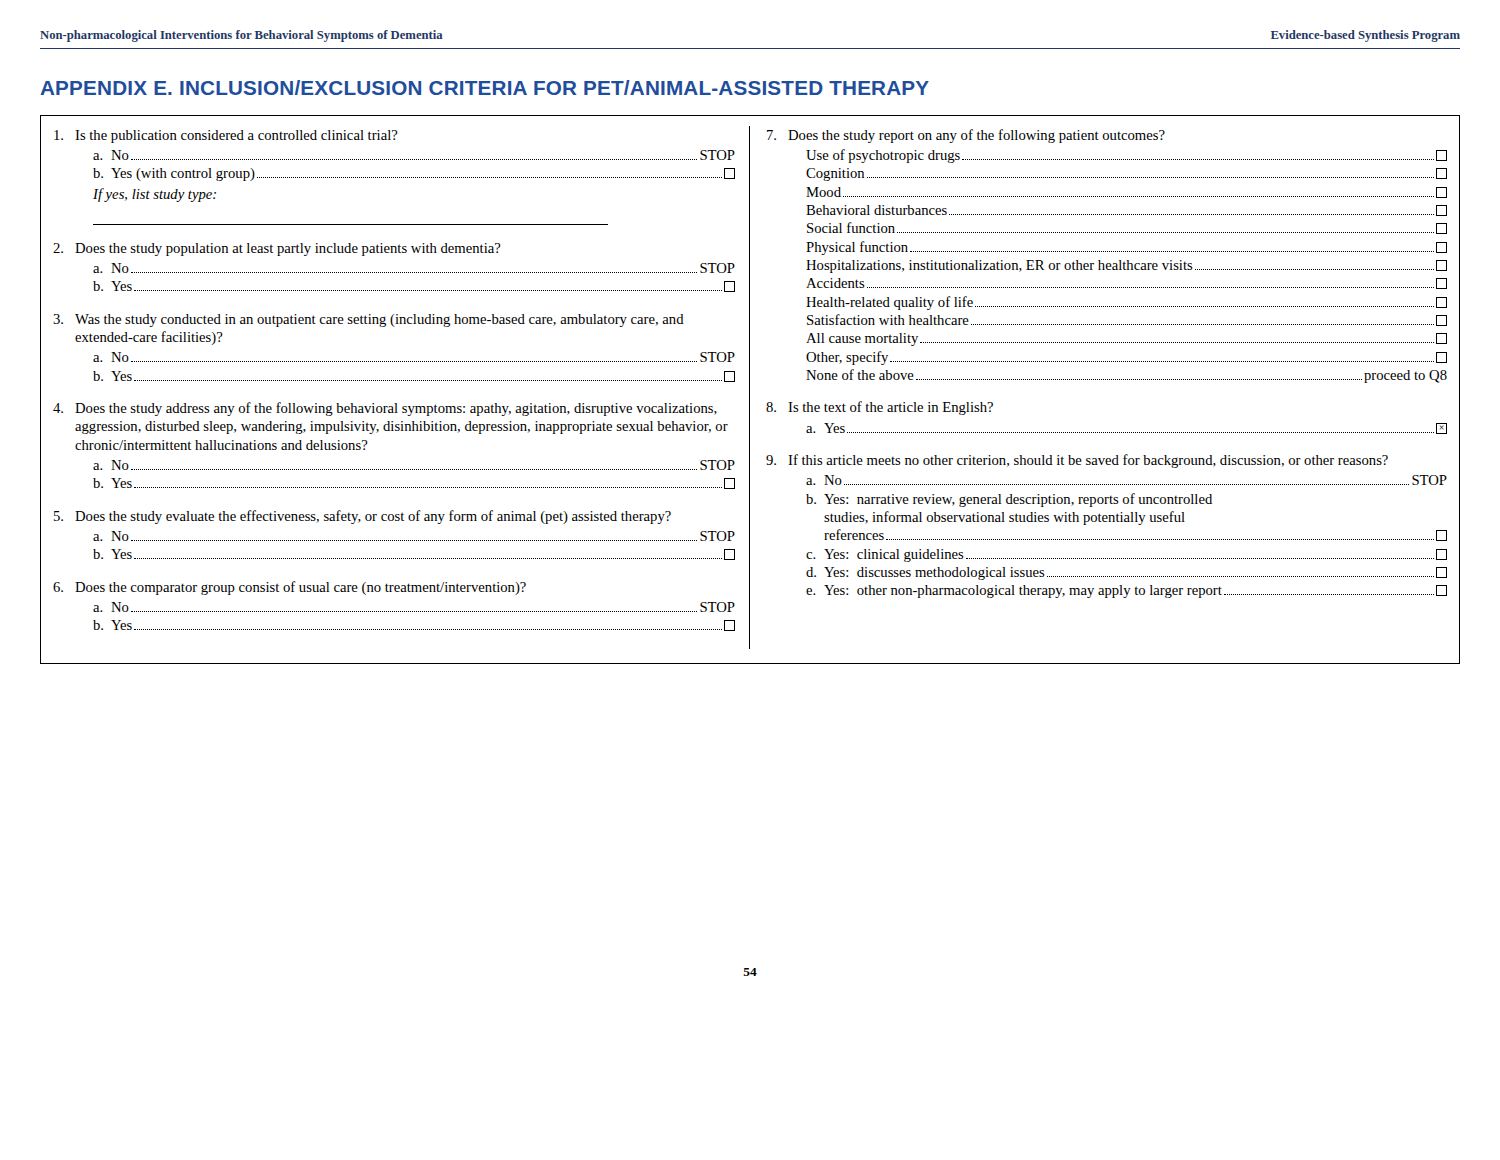Non-pharmacological Interventions for Behavioral Symptoms of Dementia
Evidence-based Synthesis Program
APPENDIX E. INCLUSION/EXCLUSION CRITERIA FOR PET/ANIMAL-ASSISTED THERAPY
1.
Is the publication considered a controlled clinical trial?
a. No STOP
b. Yes (with control group)
If yes, list study type:
2.
Does the study population at least partly include patients with dementia?
a. No STOP
b. Yes
3.
Was the study conducted in an outpatient care setting (including home-based care, ambulatory care, and extended-care facilities)?
a. No STOP
b. Yes
4.
Does the study address any of the following behavioral symptoms: apathy, agitation, disruptive vocalizations, aggression, disturbed sleep, wandering, impulsivity, disinhibition, depression, inappropriate sexual behavior, or chronic/intermittent hallucinations and delusions?
a. No STOP
b. Yes
5.
Does the study evaluate the effectiveness, safety, or cost of any form of animal (pet) assisted therapy?
a. No STOP
b. Yes
6.
Does the comparator group consist of usual care (no treatment/intervention)?
a. No STOP
b. Yes
7.
Does the study report on any of the following patient outcomes?
Use of psychotropic drugs
Cognition
Mood
Behavioral disturbances
Social function
Physical function
Hospitalizations, institutionalization, ER or other healthcare visits
Accidents
Health-related quality of life
Satisfaction with healthcare
All cause mortality
Other, specify
None of the above proceed to Q8
8.
Is the text of the article in English?
a. Yes
9.
If this article meets no other criterion, should it be saved for background, discussion, or other reasons?
a. No STOP
b. Yes: narrative review, general description, reports of uncontrolled studies, informal observational studies with potentially useful references
c. Yes: clinical guidelines
d. Yes: discusses methodological issues
e. Yes: other non-pharmacological therapy, may apply to larger report
54